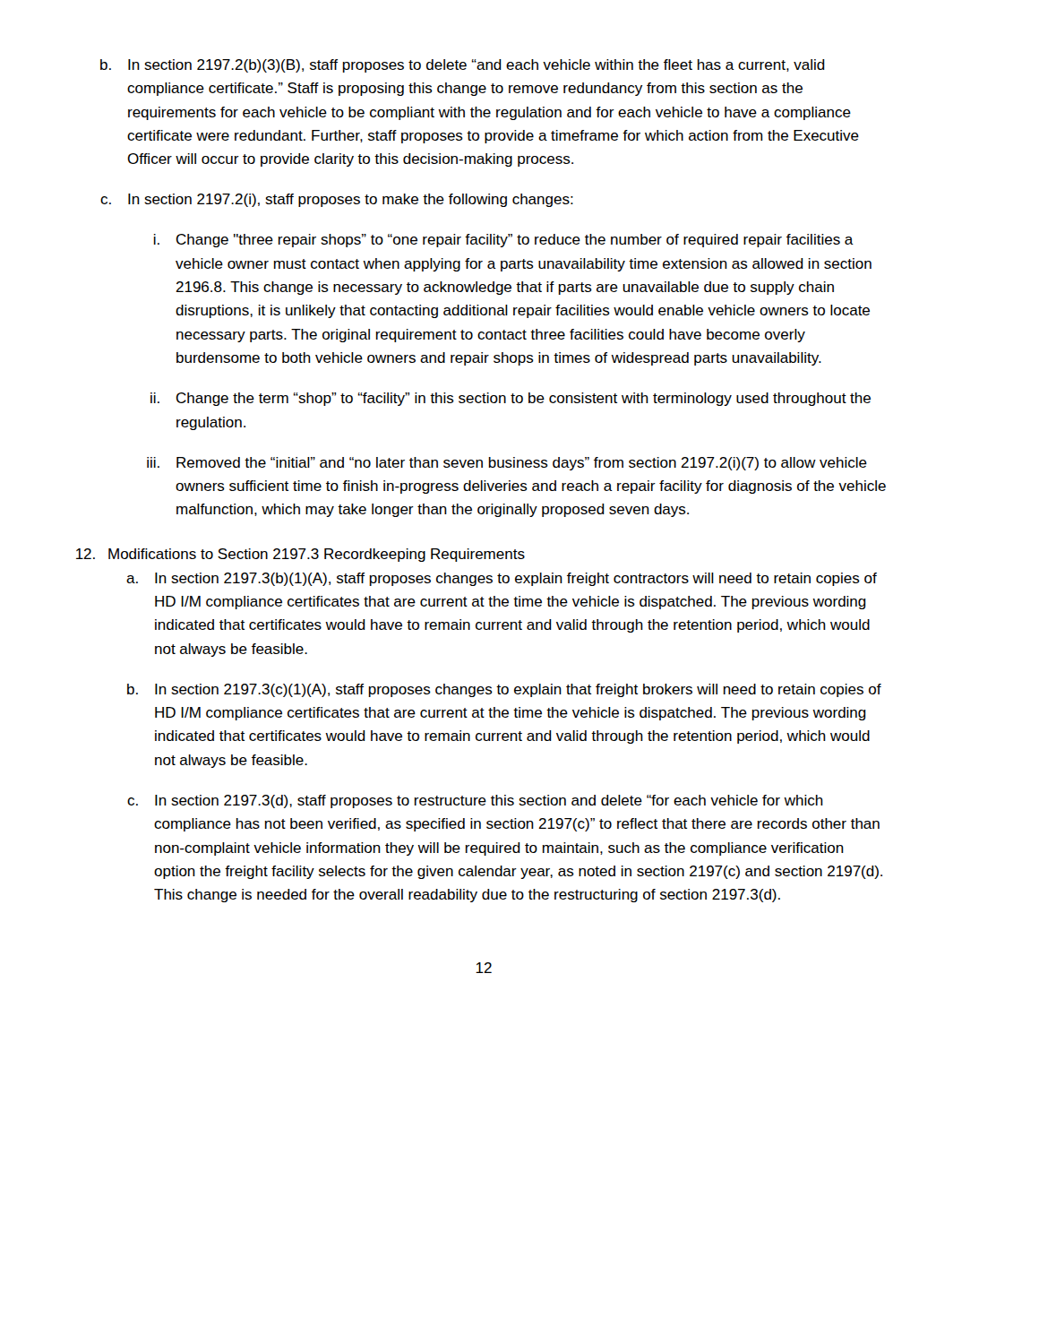In section 2197.2(b)(3)(B), staff proposes to delete “and each vehicle within the fleet has a current, valid compliance certificate.” Staff is proposing this change to remove redundancy from this section as the requirements for each vehicle to be compliant with the regulation and for each vehicle to have a compliance certificate were redundant. Further, staff proposes to provide a timeframe for which action from the Executive Officer will occur to provide clarity to this decision-making process.
In section 2197.2(i), staff proposes to make the following changes:
Change "three repair shops” to “one repair facility” to reduce the number of required repair facilities a vehicle owner must contact when applying for a parts unavailability time extension as allowed in section 2196.8. This change is necessary to acknowledge that if parts are unavailable due to supply chain disruptions, it is unlikely that contacting additional repair facilities would enable vehicle owners to locate necessary parts. The original requirement to contact three facilities could have become overly burdensome to both vehicle owners and repair shops in times of widespread parts unavailability.
Change the term “shop” to “facility” in this section to be consistent with terminology used throughout the regulation.
Removed the “initial” and “no later than seven business days” from section 2197.2(i)(7) to allow vehicle owners sufficient time to finish in-progress deliveries and reach a repair facility for diagnosis of the vehicle malfunction, which may take longer than the originally proposed seven days.
Modifications to Section 2197.3 Recordkeeping Requirements
In section 2197.3(b)(1)(A), staff proposes changes to explain freight contractors will need to retain copies of HD I/M compliance certificates that are current at the time the vehicle is dispatched. The previous wording indicated that certificates would have to remain current and valid through the retention period, which would not always be feasible.
In section 2197.3(c)(1)(A), staff proposes changes to explain that freight brokers will need to retain copies of HD I/M compliance certificates that are current at the time the vehicle is dispatched. The previous wording indicated that certificates would have to remain current and valid through the retention period, which would not always be feasible.
In section 2197.3(d), staff proposes to restructure this section and delete “for each vehicle for which compliance has not been verified, as specified in section 2197(c)” to reflect that there are records other than non-complaint vehicle information they will be required to maintain, such as the compliance verification option the freight facility selects for the given calendar year, as noted in section 2197(c) and section 2197(d). This change is needed for the overall readability due to the restructuring of section 2197.3(d).
12